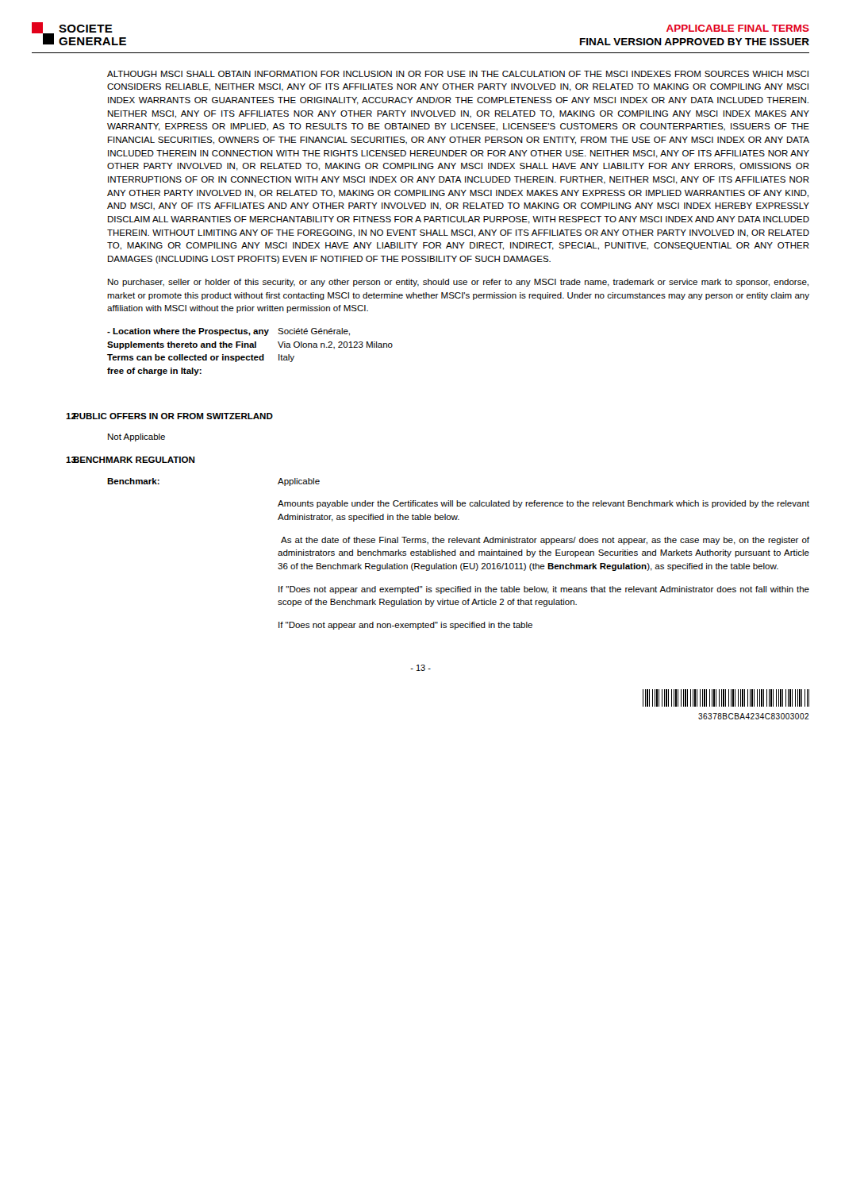SOCIETE
GENERALE
APPLICABLE FINAL TERMS
FINAL VERSION APPROVED BY THE ISSUER
ALTHOUGH MSCI SHALL OBTAIN INFORMATION FOR INCLUSION IN OR FOR USE IN THE CALCULATION OF THE MSCI INDEXES FROM SOURCES WHICH MSCI CONSIDERS RELIABLE, NEITHER MSCI, ANY OF ITS AFFILIATES NOR ANY OTHER PARTY INVOLVED IN, OR RELATED TO MAKING OR COMPILING ANY MSCI INDEX WARRANTS OR GUARANTEES THE ORIGINALITY, ACCURACY AND/OR THE COMPLETENESS OF ANY MSCI INDEX OR ANY DATA INCLUDED THEREIN. NEITHER MSCI, ANY OF ITS AFFILIATES NOR ANY OTHER PARTY INVOLVED IN, OR RELATED TO, MAKING OR COMPILING ANY MSCI INDEX MAKES ANY WARRANTY, EXPRESS OR IMPLIED, AS TO RESULTS TO BE OBTAINED BY LICENSEE, LICENSEE'S CUSTOMERS OR COUNTERPARTIES, ISSUERS OF THE FINANCIAL SECURITIES, OWNERS OF THE FINANCIAL SECURITIES, OR ANY OTHER PERSON OR ENTITY, FROM THE USE OF ANY MSCI INDEX OR ANY DATA INCLUDED THEREIN IN CONNECTION WITH THE RIGHTS LICENSED HEREUNDER OR FOR ANY OTHER USE. NEITHER MSCI, ANY OF ITS AFFILIATES NOR ANY OTHER PARTY INVOLVED IN, OR RELATED TO, MAKING OR COMPILING ANY MSCI INDEX SHALL HAVE ANY LIABILITY FOR ANY ERRORS, OMISSIONS OR INTERRUPTIONS OF OR IN CONNECTION WITH ANY MSCI INDEX OR ANY DATA INCLUDED THEREIN. FURTHER, NEITHER MSCI, ANY OF ITS AFFILIATES NOR ANY OTHER PARTY INVOLVED IN, OR RELATED TO, MAKING OR COMPILING ANY MSCI INDEX MAKES ANY EXPRESS OR IMPLIED WARRANTIES OF ANY KIND, AND MSCI, ANY OF ITS AFFILIATES AND ANY OTHER PARTY INVOLVED IN, OR RELATED TO MAKING OR COMPILING ANY MSCI INDEX HEREBY EXPRESSLY DISCLAIM ALL WARRANTIES OF MERCHANTABILITY OR FITNESS FOR A PARTICULAR PURPOSE, WITH RESPECT TO ANY MSCI INDEX AND ANY DATA INCLUDED THEREIN. WITHOUT LIMITING ANY OF THE FOREGOING, IN NO EVENT SHALL MSCI, ANY OF ITS AFFILIATES OR ANY OTHER PARTY INVOLVED IN, OR RELATED TO, MAKING OR COMPILING ANY MSCI INDEX HAVE ANY LIABILITY FOR ANY DIRECT, INDIRECT, SPECIAL, PUNITIVE, CONSEQUENTIAL OR ANY OTHER DAMAGES (INCLUDING LOST PROFITS) EVEN IF NOTIFIED OF THE POSSIBILITY OF SUCH DAMAGES.
No purchaser, seller or holder of this security, or any other person or entity, should use or refer to any MSCI trade name, trademark or service mark to sponsor, endorse, market or promote this product without first contacting MSCI to determine whether MSCI's permission is required. Under no circumstances may any person or entity claim any affiliation with MSCI without the prior written permission of MSCI.
| - Location where the Prospectus, any Supplements thereto and the Final Terms can be collected or inspected free of charge in Italy: | Société Générale, Via Olona n.2, 20123 Milano Italy |
12.
PUBLIC OFFERS IN OR FROM SWITZERLAND
Not Applicable
13.
BENCHMARK REGULATION
Benchmark:
Applicable
Amounts payable under the Certificates will be calculated by reference to the relevant Benchmark which is provided by the relevant Administrator, as specified in the table below.
As at the date of these Final Terms, the relevant Administrator appears/ does not appear, as the case may be, on the register of administrators and benchmarks established and maintained by the European Securities and Markets Authority pursuant to Article 36 of the Benchmark Regulation (Regulation (EU) 2016/1011) (the Benchmark Regulation), as specified in the table below.
If "Does not appear and exempted" is specified in the table below, it means that the relevant Administrator does not fall within the scope of the Benchmark Regulation by virtue of Article 2 of that regulation.
If "Does not appear and non-exempted" is specified in the table
- 13 -
36378BCBA4234C83003002